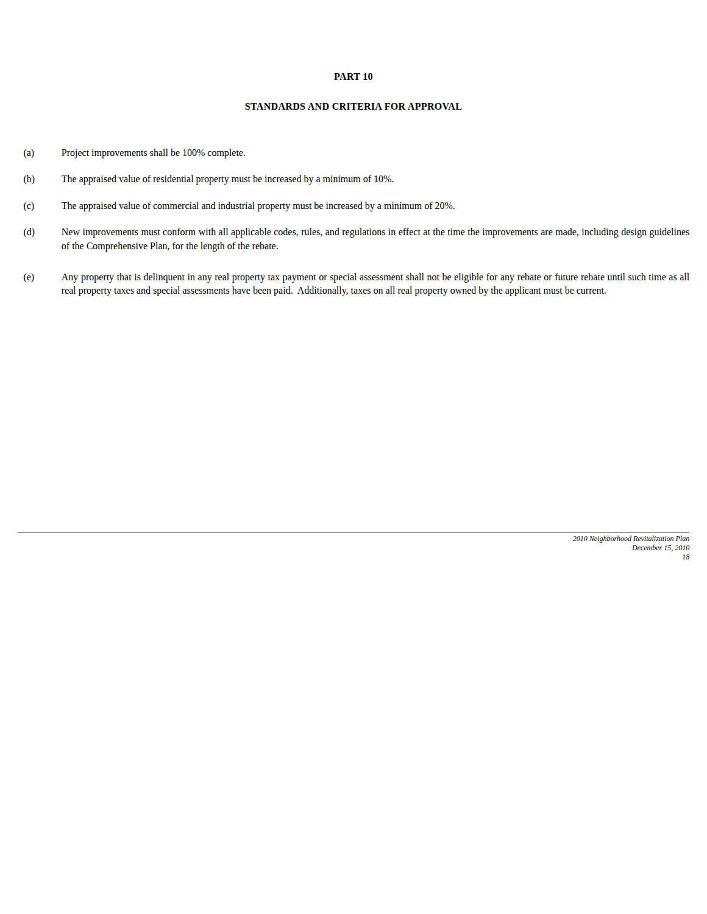PART 10 STANDARDS AND CRITERIA FOR APPROVAL
(a)
Project improvements shall be 100% complete.
(b)
The appraised value of residential property must be increased by a minimum of 10%.
(c)
The appraised value of commercial and industrial property must be increased by a minimum of 20%.
(d)
New improvements must conform with all applicable codes, rules, and regulations in effect at the time the improvements are made, including design guidelines of the Comprehensive Plan, for the length of the rebate.
(e)
Any property that is delinquent in any real property tax payment or special assessment shall not be eligible for any rebate or future rebate until such time as all real property taxes and special assessments have been paid. Additionally, taxes on all real property owned by the applicant must be current.
2010 Neighborhood Revitalization Plan
December 15, 2010
18